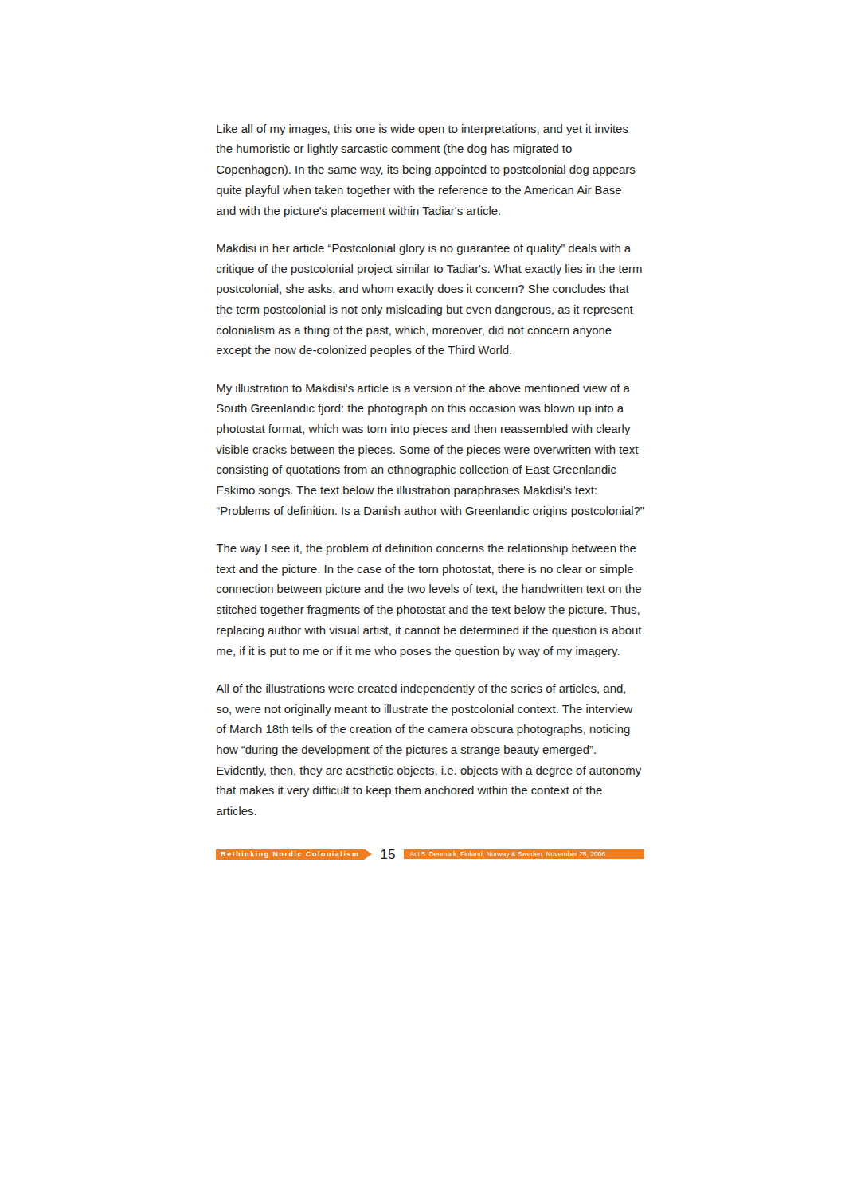Like all of my images, this one is wide open to interpretations, and yet it invites the humoristic or lightly sarcastic comment (the dog has migrated to Copenhagen). In the same way, its being appointed to postcolonial dog appears quite playful when taken together with the reference to the American Air Base and with the picture's placement within Tadiar's article.
Makdisi in her article “Postcolonial glory is no guarantee of quality” deals with a critique of the postcolonial project similar to Tadiar's. What exactly lies in the term postcolonial, she asks, and whom exactly does it concern? She concludes that the term postcolonial is not only misleading but even dangerous, as it represent colonialism as a thing of the past, which, moreover, did not concern anyone except the now de-colonized peoples of the Third World.
My illustration to Makdisi's article is a version of the above mentioned view of a South Greenlandic fjord: the photograph on this occasion was blown up into a photostat format, which was torn into pieces and then reassembled with clearly visible cracks between the pieces. Some of the pieces were overwritten with text consisting of quotations from an ethnographic collection of East Greenlandic Eskimo songs. The text below the illustration paraphrases Makdisi's text: “Problems of definition. Is a Danish author with Greenlandic origins postcolonial?”
The way I see it, the problem of definition concerns the relationship between the text and the picture. In the case of the torn photostat, there is no clear or simple connection between picture and the two levels of text, the handwritten text on the stitched together fragments of the photostat and the text below the picture. Thus, replacing author with visual artist, it cannot be determined if the question is about me, if it is put to me or if it me who poses the question by way of my imagery.
All of the illustrations were created independently of the series of articles, and, so, were not originally meant to illustrate the postcolonial context. The interview of March 18th tells of the creation of the camera obscura photographs, noticing how “during the development of the pictures a strange beauty emerged”. Evidently, then, they are aesthetic objects, i.e. objects with a degree of autonomy that makes it very difficult to keep them anchored within the context of the articles.
Rethinking Nordic Colonialism 15 Act 5: Denmark, Finland, Norway & Sweden. November 25, 2006